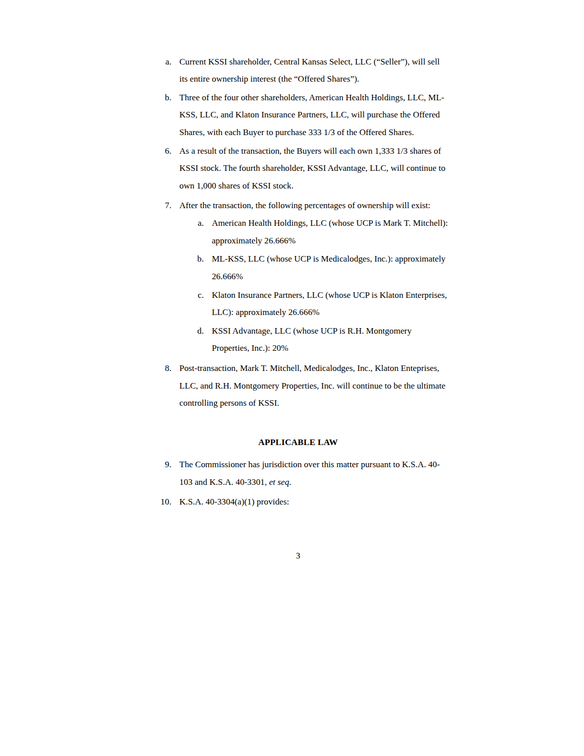Current KSSI shareholder, Central Kansas Select, LLC (“Seller”), will sell its entire ownership interest (the “Offered Shares”).
Three of the four other shareholders, American Health Holdings, LLC, ML-KSS, LLC, and Klaton Insurance Partners, LLC, will purchase the Offered Shares, with each Buyer to purchase 333 1/3 of the Offered Shares.
As a result of the transaction, the Buyers will each own 1,333 1/3 shares of KSSI stock. The fourth shareholder, KSSI Advantage, LLC, will continue to own 1,000 shares of KSSI stock.
After the transaction, the following percentages of ownership will exist:
American Health Holdings, LLC (whose UCP is Mark T. Mitchell): approximately 26.666%
ML-KSS, LLC (whose UCP is Medicalodges, Inc.): approximately 26.666%
Klaton Insurance Partners, LLC (whose UCP is Klaton Enterprises, LLC): approximately 26.666%
KSSI Advantage, LLC (whose UCP is R.H. Montgomery Properties, Inc.): 20%
Post-transaction, Mark T. Mitchell, Medicalodges, Inc., Klaton Enteprises, LLC, and R.H. Montgomery Properties, Inc. will continue to be the ultimate controlling persons of KSSI.
APPLICABLE LAW
The Commissioner has jurisdiction over this matter pursuant to K.S.A. 40-103 and K.S.A. 40-3301, et seq.
K.S.A. 40-3304(a)(1) provides:
3